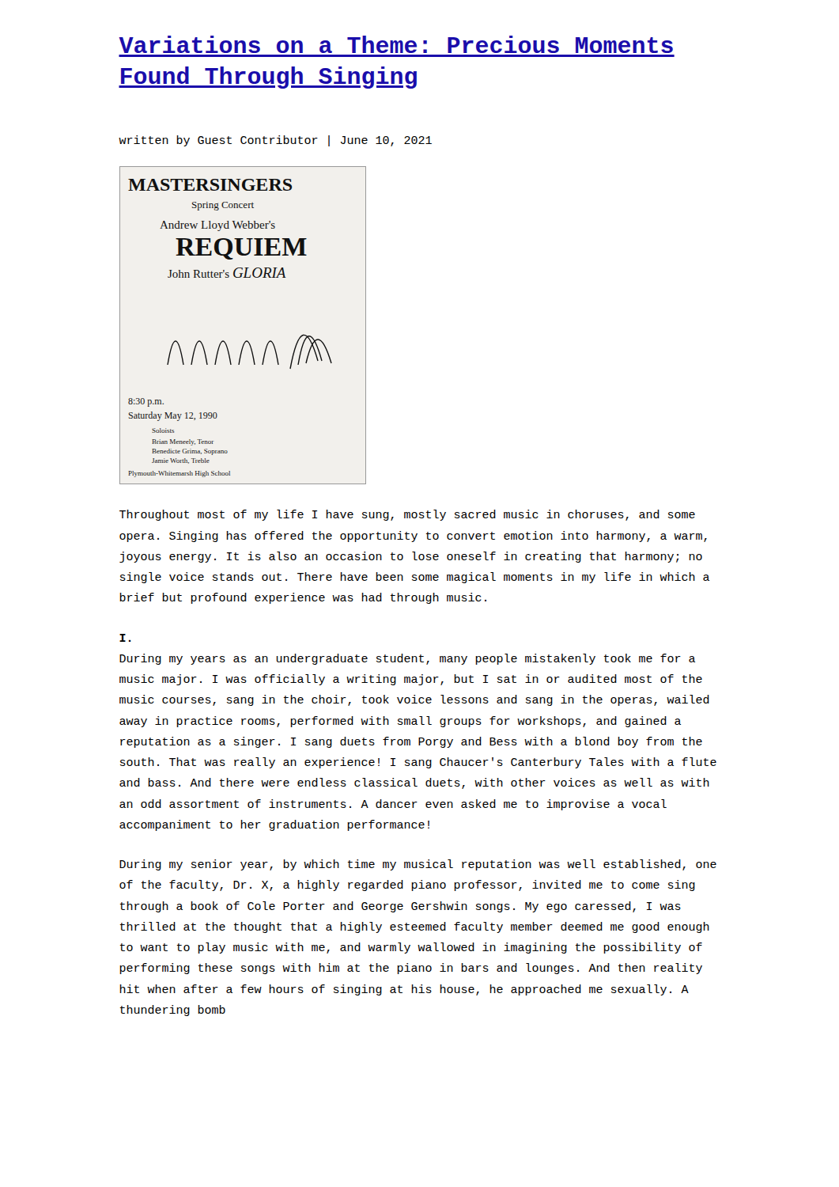Variations on a Theme: Precious Moments Found Through Singing
written by Guest Contributor | June 10, 2021
Throughout most of my life I have sung, mostly sacred music in choruses, and some opera. Singing has offered the opportunity to convert emotion into harmony, a warm, joyous energy. It is also an occasion to lose oneself in creating that harmony; no single voice stands out. There have been some magical moments in my life in which a brief but profound experience was had through music.
I.
During my years as an undergraduate student, many people mistakenly took me for a music major. I was officially a writing major, but I sat in or audited most of the music courses, sang in the choir, took voice lessons and sang in the operas, wailed away in practice rooms, performed with small groups for workshops, and gained a reputation as a singer. I sang duets from Porgy and Bess with a blond boy from the south. That was really an experience! I sang Chaucer's Canterbury Tales with a flute and bass. And there were endless classical duets, with other voices as well as with an odd assortment of instruments. A dancer even asked me to improvise a vocal accompaniment to her graduation performance!
During my senior year, by which time my musical reputation was well established, one of the faculty, Dr. X, a highly regarded piano professor, invited me to come sing through a book of Cole Porter and George Gershwin songs. My ego caressed, I was thrilled at the thought that a highly esteemed faculty member deemed me good enough to want to play music with me, and warmly wallowed in imagining the possibility of performing these songs with him at the piano in bars and lounges. And then reality hit when after a few hours of singing at his house, he approached me sexually. A thundering bomb